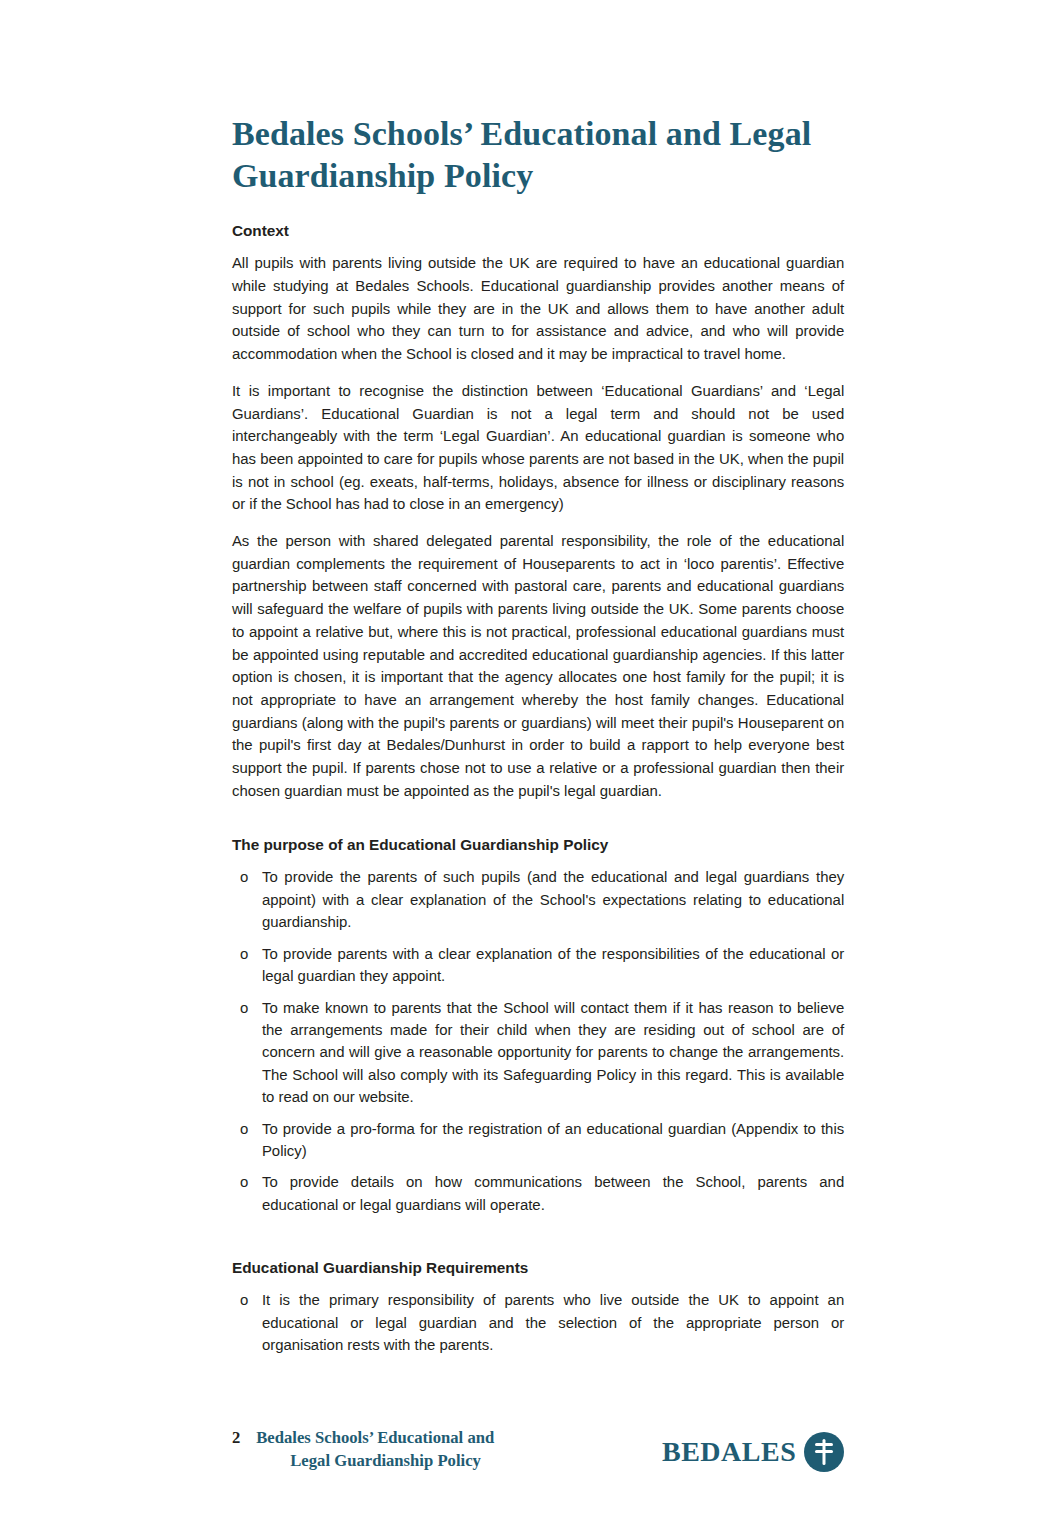Bedales Schools’ Educational and Legal
Guardianship Policy
Context
All pupils with parents living outside the UK are required to have an educational guardian while studying at Bedales Schools. Educational guardianship provides another means of support for such pupils while they are in the UK and allows them to have another adult outside of school who they can turn to for assistance and advice, and who will provide accommodation when the School is closed and it may be impractical to travel home.
It is important to recognise the distinction between ‘Educational Guardians’ and ‘Legal Guardians’. Educational Guardian is not a legal term and should not be used interchangeably with the term ‘Legal Guardian’. An educational guardian is someone who has been appointed to care for pupils whose parents are not based in the UK, when the pupil is not in school (eg. exeats, half-terms, holidays, absence for illness or disciplinary reasons or if the School has had to close in an emergency)
As the person with shared delegated parental responsibility, the role of the educational guardian complements the requirement of Houseparents to act in ‘loco parentis’. Effective partnership between staff concerned with pastoral care, parents and educational guardians will safeguard the welfare of pupils with parents living outside the UK. Some parents choose to appoint a relative but, where this is not practical, professional educational guardians must be appointed using reputable and accredited educational guardianship agencies. If this latter option is chosen, it is important that the agency allocates one host family for the pupil; it is not appropriate to have an arrangement whereby the host family changes. Educational guardians (along with the pupil's parents or guardians) will meet their pupil's Houseparent on the pupil's first day at Bedales/Dunhurst in order to build a rapport to help everyone best support the pupil. If parents chose not to use a relative or a professional guardian then their chosen guardian must be appointed as the pupil's legal guardian.
The purpose of an Educational Guardianship Policy
To provide the parents of such pupils (and the educational and legal guardians they appoint) with a clear explanation of the School's expectations relating to educational guardianship.
To provide parents with a clear explanation of the responsibilities of the educational or legal guardian they appoint.
To make known to parents that the School will contact them if it has reason to believe the arrangements made for their child when they are residing out of school are of concern and will give a reasonable opportunity for parents to change the arrangements. The School will also comply with its Safeguarding Policy in this regard. This is available to read on our website.
To provide a pro-forma for the registration of an educational guardian (Appendix to this Policy)
To provide details on how communications between the School, parents and educational or legal guardians will operate.
Educational Guardianship Requirements
It is the primary responsibility of parents who live outside the UK to appoint an educational or legal guardian and the selection of the appropriate person or organisation rests with the parents.
2 Bedales Schools’ Educational and Legal Guardianship Policy
BEDALES